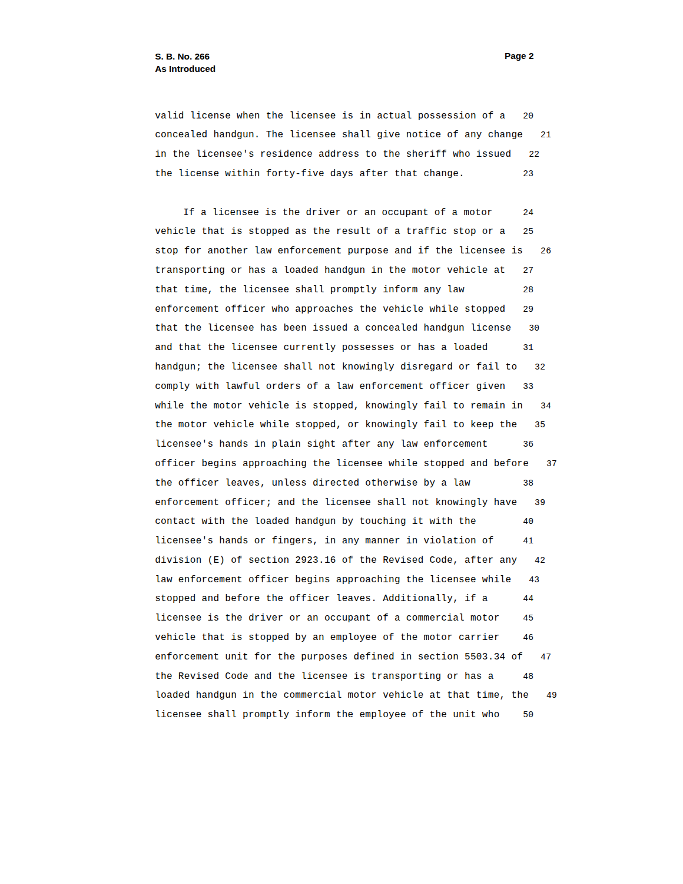S. B. No. 266
As Introduced
Page 2
valid license when the licensee is in actual possession of a 20
concealed handgun. The licensee shall give notice of any change 21
in the licensee's residence address to the sheriff who issued 22
the license within forty-five days after that change. 23
If a licensee is the driver or an occupant of a motor 24
vehicle that is stopped as the result of a traffic stop or a 25
stop for another law enforcement purpose and if the licensee is 26
transporting or has a loaded handgun in the motor vehicle at 27
that time, the licensee shall promptly inform any law 28
enforcement officer who approaches the vehicle while stopped 29
that the licensee has been issued a concealed handgun license 30
and that the licensee currently possesses or has a loaded 31
handgun; the licensee shall not knowingly disregard or fail to 32
comply with lawful orders of a law enforcement officer given 33
while the motor vehicle is stopped, knowingly fail to remain in 34
the motor vehicle while stopped, or knowingly fail to keep the 35
licensee's hands in plain sight after any law enforcement 36
officer begins approaching the licensee while stopped and before 37
the officer leaves, unless directed otherwise by a law 38
enforcement officer; and the licensee shall not knowingly have 39
contact with the loaded handgun by touching it with the 40
licensee's hands or fingers, in any manner in violation of 41
division (E) of section 2923.16 of the Revised Code, after any 42
law enforcement officer begins approaching the licensee while 43
stopped and before the officer leaves. Additionally, if a 44
licensee is the driver or an occupant of a commercial motor 45
vehicle that is stopped by an employee of the motor carrier 46
enforcement unit for the purposes defined in section 5503.34 of 47
the Revised Code and the licensee is transporting or has a 48
loaded handgun in the commercial motor vehicle at that time, the 49
licensee shall promptly inform the employee of the unit who 50